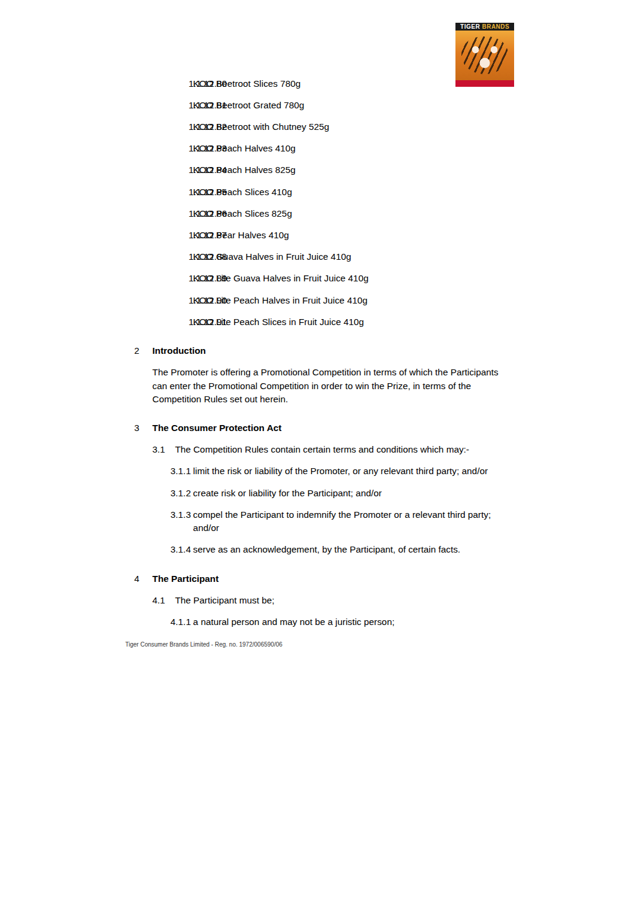TIGER BRANDS
1.1.12.80 KOO Beetroot Slices 780g
1.1.12.81 KOO Beetroot Grated 780g
1.1.12.82 KOO Beetroot with Chutney 525g
1.1.12.83 KOO Peach Halves 410g
1.1.12.84 KOO Peach Halves 825g
1.1.12.85 KOO Peach Slices 410g
1.1.12.86 KOO Peach Slices 825g
1.1.12.87 KOO Pear Halves 410g
1.1.12.88 KOO Guava Halves in Fruit Juice 410g
1.1.12.89 KOO Lite Guava Halves in Fruit Juice 410g
1.1.12.90 KOO Lite Peach Halves in Fruit Juice 410g
1.1.12.91 KOO Lite Peach Slices in Fruit Juice 410g
2 Introduction
The Promoter is offering a Promotional Competition in terms of which the Participants can enter the Promotional Competition in order to win the Prize, in terms of the Competition Rules set out herein.
3 The Consumer Protection Act
3.1 The Competition Rules contain certain terms and conditions which may:-
3.1.1 limit the risk or liability of the Promoter, or any relevant third party; and/or
3.1.2 create risk or liability for the Participant; and/or
3.1.3 compel the Participant to indemnify the Promoter or a relevant third party; and/or
3.1.4 serve as an acknowledgement, by the Participant, of certain facts.
4 The Participant
4.1 The Participant must be;
4.1.1 a natural person and may not be a juristic person;
Tiger Consumer Brands Limited - Reg. no. 1972/006590/06